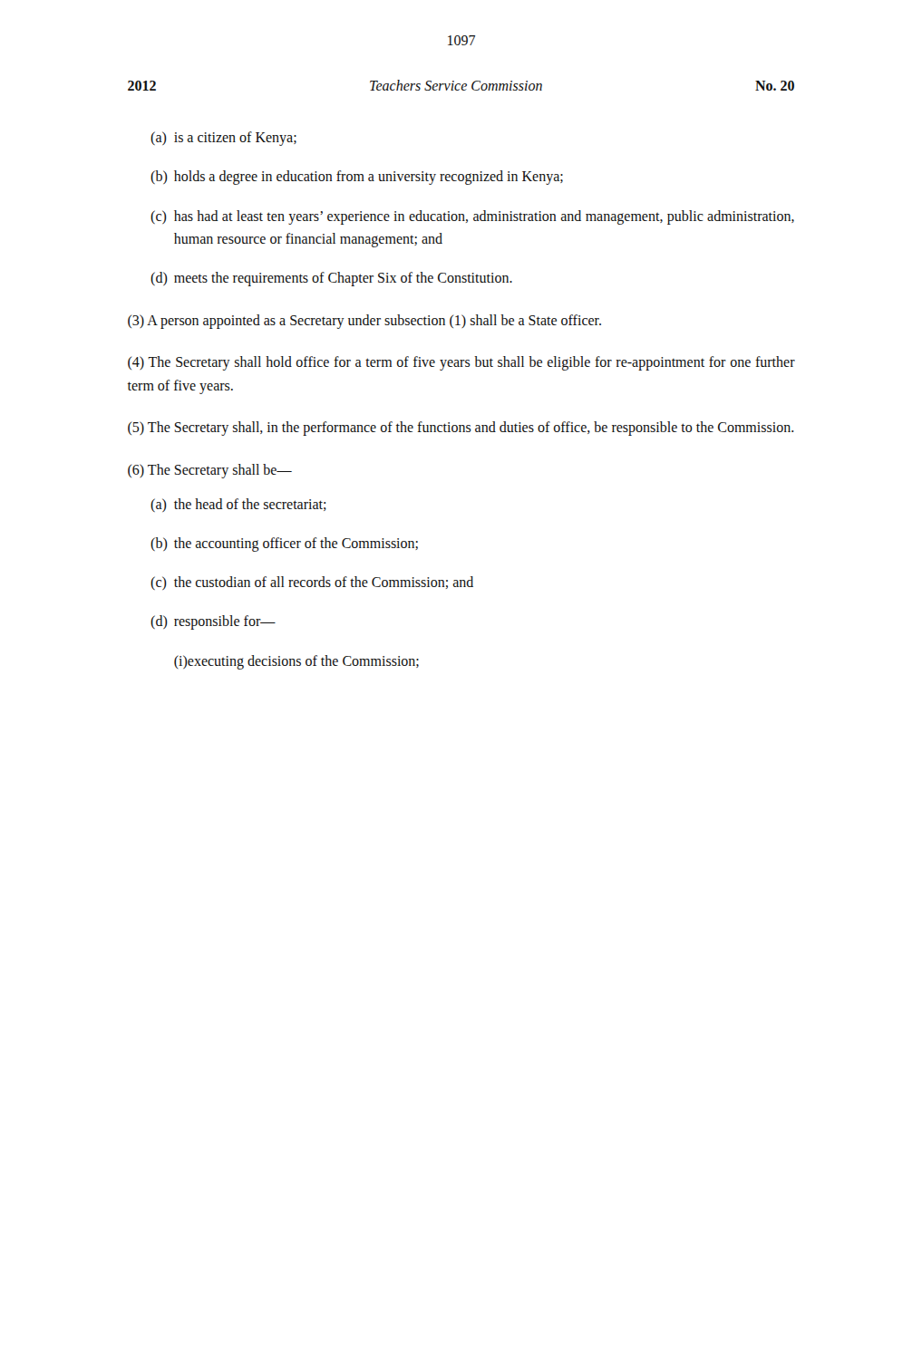1097
2012 Teachers Service Commission No. 20
(a) is a citizen of Kenya;
(b) holds a degree in education from a university recognized in Kenya;
(c) has had at least ten years’ experience in education, administration and management, public administration, human resource or financial management; and
(d) meets the requirements of Chapter Six of the Constitution.
(3) A person appointed as a Secretary under subsection (1) shall be a State officer.
(4) The Secretary shall hold office for a term of five years but shall be eligible for re-appointment for one further term of five years.
(5) The Secretary shall, in the performance of the functions and duties of office, be responsible to the Commission.
(6) The Secretary shall be—
(a) the head of the secretariat;
(b) the accounting officer of the Commission;
(c) the custodian of all records of the Commission; and
(d) responsible for—
(i) executing decisions of the Commission;